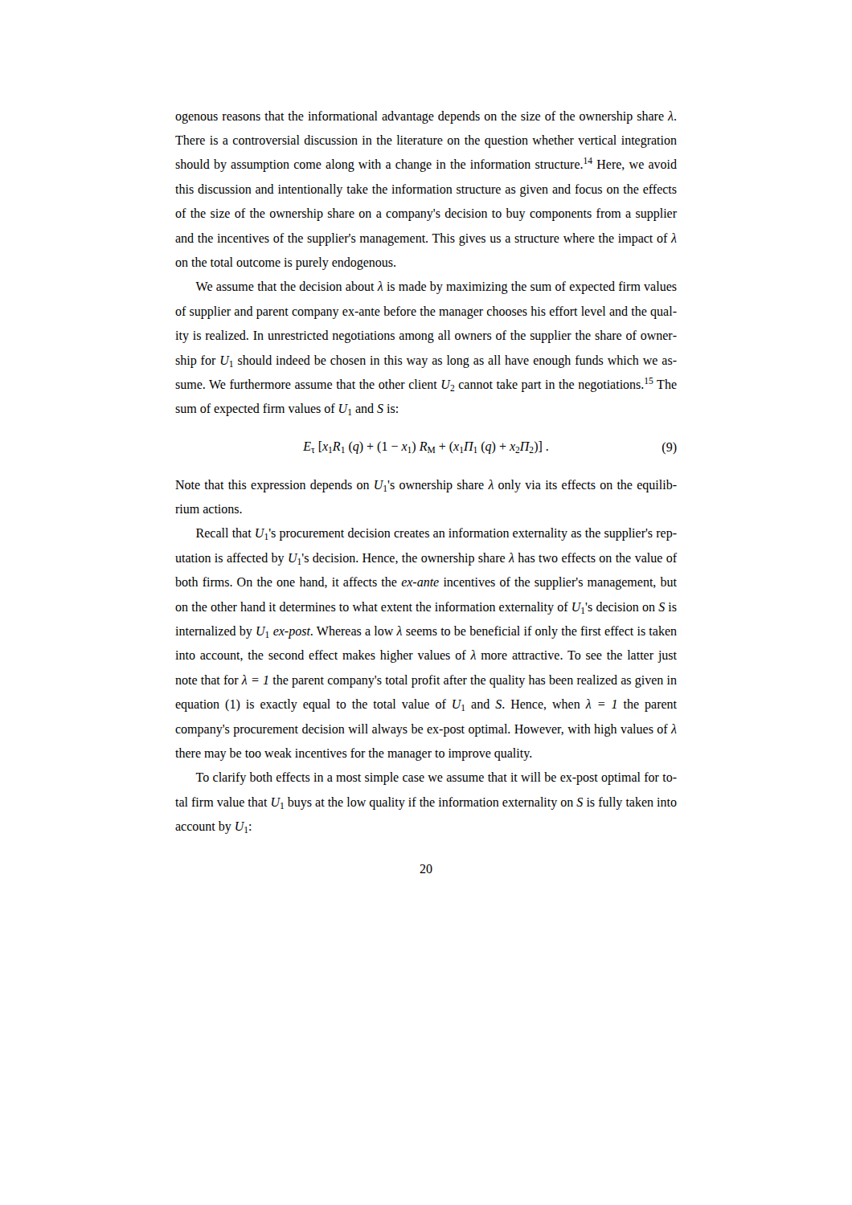ogenous reasons that the informational advantage depends on the size of the ownership share λ. There is a controversial discussion in the literature on the question whether vertical integration should by assumption come along with a change in the information structure.14 Here, we avoid this discussion and intentionally take the information structure as given and focus on the effects of the size of the ownership share on a company's decision to buy components from a supplier and the incentives of the supplier's management. This gives us a structure where the impact of λ on the total outcome is purely endogenous.
We assume that the decision about λ is made by maximizing the sum of expected firm values of supplier and parent company ex-ante before the manager chooses his effort level and the quality is realized. In unrestricted negotiations among all owners of the supplier the share of ownership for U1 should indeed be chosen in this way as long as all have enough funds which we assume. We furthermore assume that the other client U2 cannot take part in the negotiations.15 The sum of expected firm values of U1 and S is:
Eτ [x1 R1 (q) + (1 − x1) RM + (x1 Π1 (q) + x2 Π2)] . (9)
Note that this expression depends on U1's ownership share λ only via its effects on the equilibrium actions.
Recall that U1's procurement decision creates an information externality as the supplier's reputation is affected by U1's decision. Hence, the ownership share λ has two effects on the value of both firms. On the one hand, it affects the ex-ante incentives of the supplier's management, but on the other hand it determines to what extent the information externality of U1's decision on S is internalized by U1 ex-post. Whereas a low λ seems to be beneficial if only the first effect is taken into account, the second effect makes higher values of λ more attractive. To see the latter just note that for λ = 1 the parent company's total profit after the quality has been realized as given in equation (1) is exactly equal to the total value of U1 and S. Hence, when λ = 1 the parent company's procurement decision will always be ex-post optimal. However, with high values of λ there may be too weak incentives for the manager to improve quality.
To clarify both effects in a most simple case we assume that it will be ex-post optimal for total firm value that U1 buys at the low quality if the information externality on S is fully taken into account by U1:
20